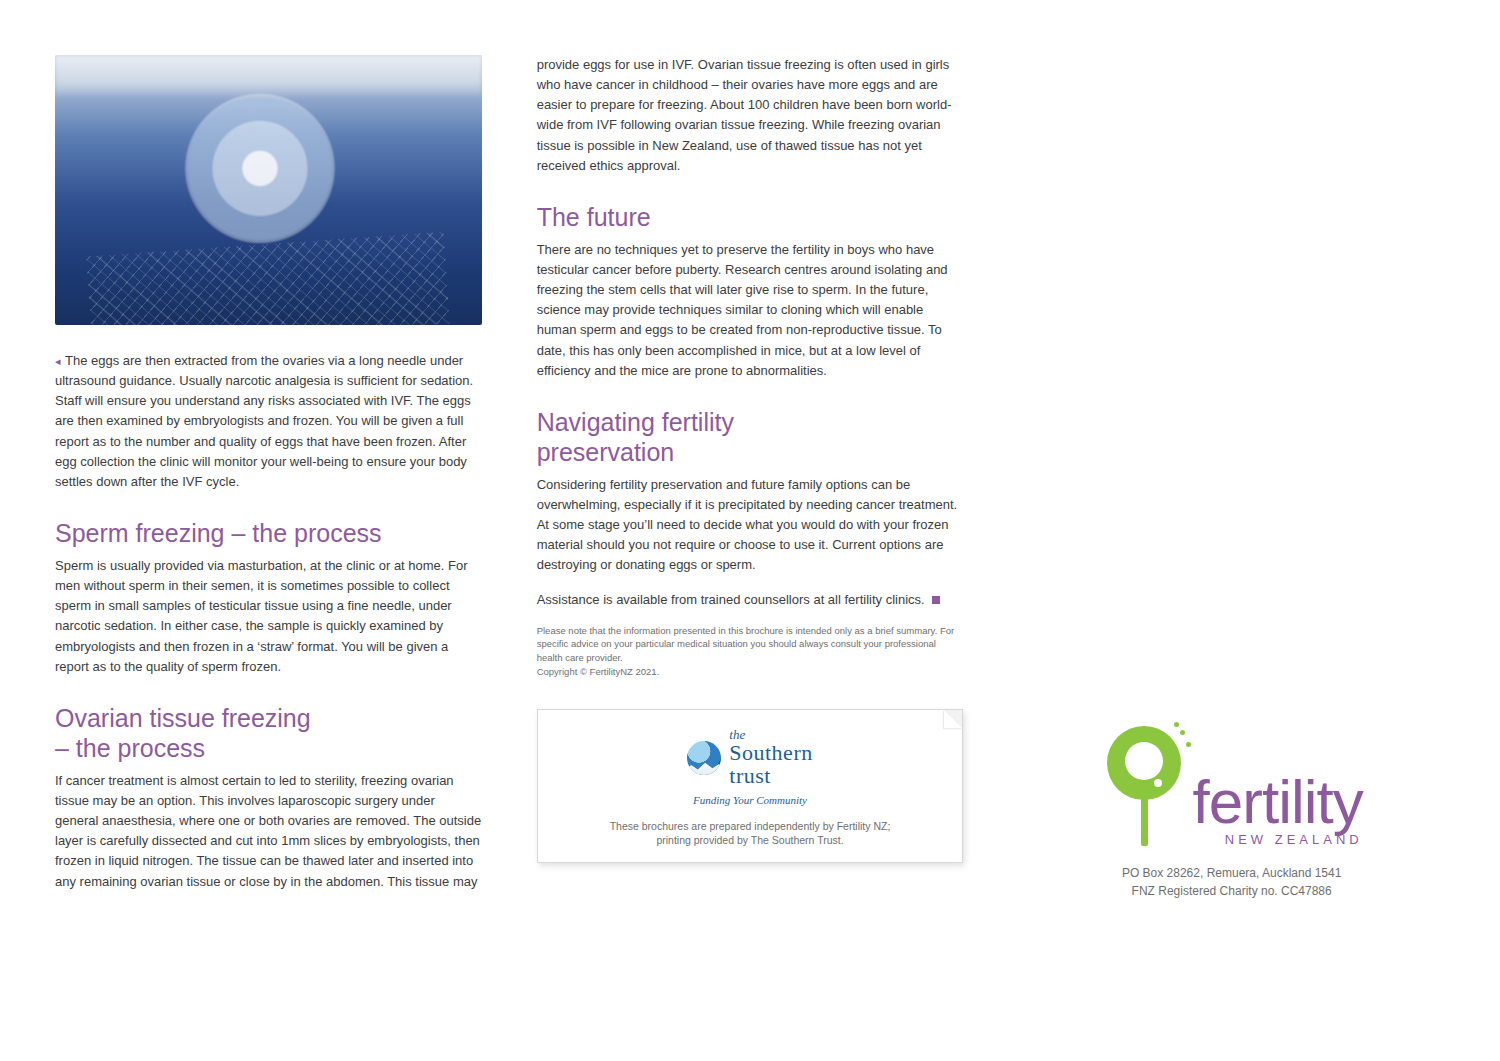◂The eggs are then extracted from the ovaries via a long needle under ultrasound guidance. Usually narcotic analgesia is sufficient for sedation. Staff will ensure you understand any risks associated with IVF. The eggs are then examined by embryologists and frozen. You will be given a full report as to the number and quality of eggs that have been frozen. After egg collection the clinic will monitor your well-being to ensure your body settles down after the IVF cycle.
Sperm freezing – the process
Sperm is usually provided via masturbation, at the clinic or at home. For men without sperm in their semen, it is sometimes possible to collect sperm in small samples of testicular tissue using a fine needle, under narcotic sedation. In either case, the sample is quickly examined by embryologists and then frozen in a ‘straw’ format. You will be given a report as to the quality of sperm frozen.
Ovarian tissue freezing
– the process
If cancer treatment is almost certain to led to sterility, freezing ovarian tissue may be an option. This involves laparoscopic surgery under general anaesthesia, where one or both ovaries are removed. The outside layer is carefully dissected and cut into 1mm slices by embryologists, then frozen in liquid nitrogen. The tissue can be thawed later and inserted into any remaining ovarian tissue or close by in the abdomen. This tissue may
provide eggs for use in IVF. Ovarian tissue freezing is often used in girls who have cancer in childhood – their ovaries have more eggs and are easier to prepare for freezing. About 100 children have been born world-wide from IVF following ovarian tissue freezing. While freezing ovarian tissue is possible in New Zealand, use of thawed tissue has not yet received ethics approval.
The future
There are no techniques yet to preserve the fertility in boys who have testicular cancer before puberty. Research centres around isolating and freezing the stem cells that will later give rise to sperm. In the future, science may provide techniques similar to cloning which will enable human sperm and eggs to be created from non-reproductive tissue. To date, this has only been accomplished in mice, but at a low level of efficiency and the mice are prone to abnormalities.
Navigating fertility
preservation
Considering fertility preservation and future family options can be overwhelming, especially if it is precipitated by needing cancer treatment. At some stage you’ll need to decide what you would do with your frozen material should you not require or choose to use it. Current options are destroying or donating eggs or sperm.
Assistance is available from trained counsellors at all fertility clinics.
Please note that the information presented in this brochure is intended only as a brief summary. For specific advice on your particular medical situation you should always consult your professional health care provider.
Copyright © FertilityNZ 2021.
the
Southern
trust
Funding Your Community
These brochures are prepared independently by Fertility NZ;
printing provided by The Southern Trust.
fertility
NEW ZEALAND
PO Box 28262, Remuera, Auckland 1541
FNZ Registered Charity no. CC47886